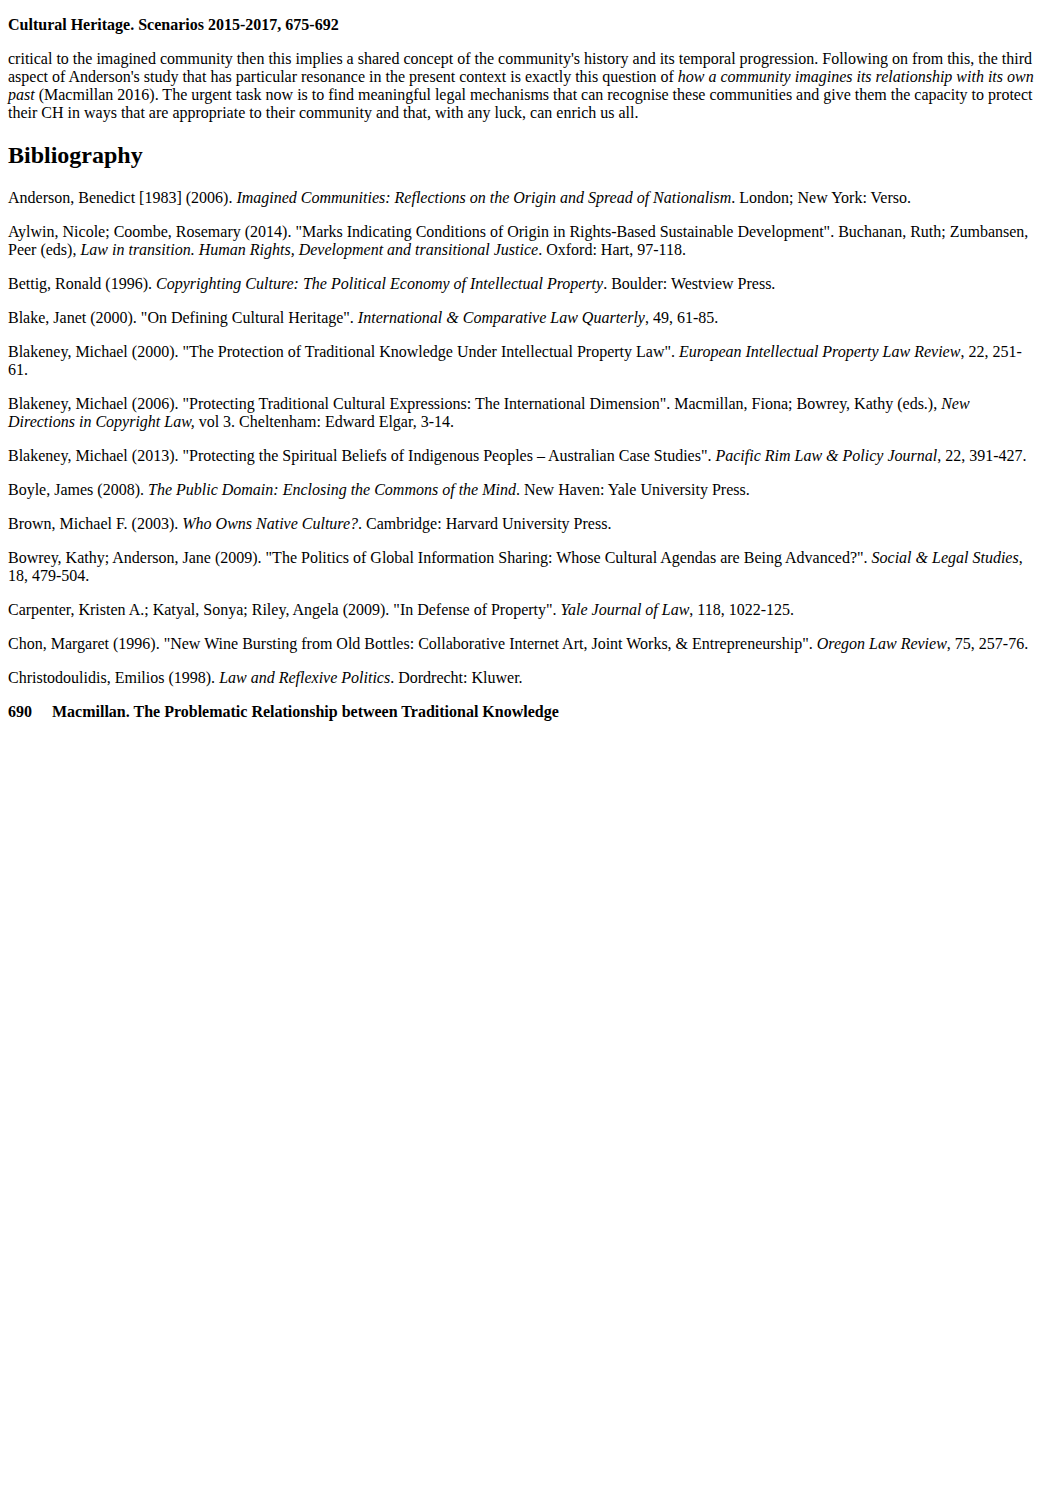Cultural Heritage. Scenarios 2015-2017, 675-692
critical to the imagined community then this implies a shared concept of the community's history and its temporal progression. Following on from this, the third aspect of Anderson's study that has particular resonance in the present context is exactly this question of how a community imagines its relationship with its own past (Macmillan 2016). The urgent task now is to find meaningful legal mechanisms that can recognise these communities and give them the capacity to protect their CH in ways that are appropriate to their community and that, with any luck, can enrich us all.
Bibliography
Anderson, Benedict [1983] (2006). Imagined Communities: Reflections on the Origin and Spread of Nationalism. London; New York: Verso.
Aylwin, Nicole; Coombe, Rosemary (2014). "Marks Indicating Conditions of Origin in Rights-Based Sustainable Development". Buchanan, Ruth; Zumbansen, Peer (eds), Law in transition. Human Rights, Development and transitional Justice. Oxford: Hart, 97-118.
Bettig, Ronald (1996). Copyrighting Culture: The Political Economy of Intellectual Property. Boulder: Westview Press.
Blake, Janet (2000). "On Defining Cultural Heritage". International & Comparative Law Quarterly, 49, 61-85.
Blakeney, Michael (2000). "The Protection of Traditional Knowledge Under Intellectual Property Law". European Intellectual Property Law Review, 22, 251-61.
Blakeney, Michael (2006). "Protecting Traditional Cultural Expressions: The International Dimension". Macmillan, Fiona; Bowrey, Kathy (eds.), New Directions in Copyright Law, vol 3. Cheltenham: Edward Elgar, 3-14.
Blakeney, Michael (2013). "Protecting the Spiritual Beliefs of Indigenous Peoples – Australian Case Studies". Pacific Rim Law & Policy Journal, 22, 391-427.
Boyle, James (2008). The Public Domain: Enclosing the Commons of the Mind. New Haven: Yale University Press.
Brown, Michael F. (2003). Who Owns Native Culture?. Cambridge: Harvard University Press.
Bowrey, Kathy; Anderson, Jane (2009). "The Politics of Global Information Sharing: Whose Cultural Agendas are Being Advanced?". Social & Legal Studies, 18, 479-504.
Carpenter, Kristen A.; Katyal, Sonya; Riley, Angela (2009). "In Defense of Property". Yale Journal of Law, 118, 1022-125.
Chon, Margaret (1996). "New Wine Bursting from Old Bottles: Collaborative Internet Art, Joint Works, & Entrepreneurship". Oregon Law Review, 75, 257-76.
Christodoulidis, Emilios (1998). Law and Reflexive Politics. Dordrecht: Kluwer.
690 Macmillan. The Problematic Relationship between Traditional Knowledge